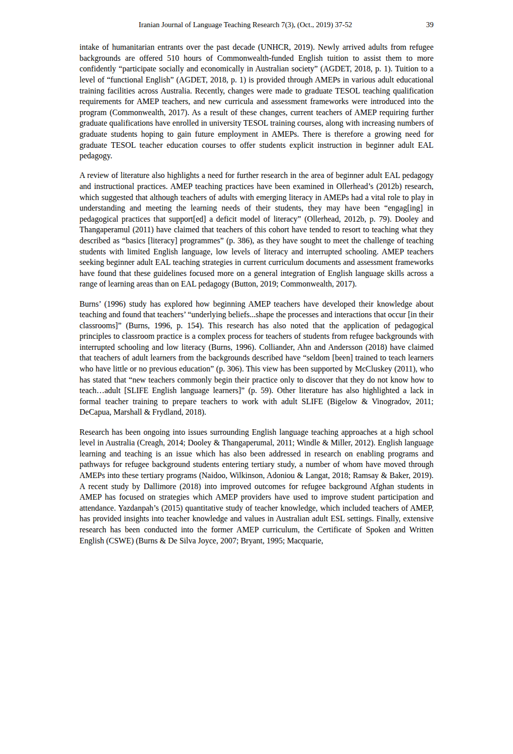Iranian Journal of Language Teaching Research 7(3), (Oct., 2019) 37-52 39
intake of humanitarian entrants over the past decade (UNHCR, 2019). Newly arrived adults from refugee backgrounds are offered 510 hours of Commonwealth-funded English tuition to assist them to more confidently “participate socially and economically in Australian society” (AGDET, 2018, p. 1). Tuition to a level of “functional English” (AGDET, 2018, p. 1) is provided through AMEPs in various adult educational training facilities across Australia. Recently, changes were made to graduate TESOL teaching qualification requirements for AMEP teachers, and new curricula and assessment frameworks were introduced into the program (Commonwealth, 2017). As a result of these changes, current teachers of AMEP requiring further graduate qualifications have enrolled in university TESOL training courses, along with increasing numbers of graduate students hoping to gain future employment in AMEPs. There is therefore a growing need for graduate TESOL teacher education courses to offer students explicit instruction in beginner adult EAL pedagogy.
A review of literature also highlights a need for further research in the area of beginner adult EAL pedagogy and instructional practices. AMEP teaching practices have been examined in Ollerhead’s (2012b) research, which suggested that although teachers of adults with emerging literacy in AMEPs had a vital role to play in understanding and meeting the learning needs of their students, they may have been “engag[ing] in pedagogical practices that support[ed] a deficit model of literacy” (Ollerhead, 2012b, p. 79). Dooley and Thangaperamul (2011) have claimed that teachers of this cohort have tended to resort to teaching what they described as “basics [literacy] programmes” (p. 386), as they have sought to meet the challenge of teaching students with limited English language, low levels of literacy and interrupted schooling. AMEP teachers seeking beginner adult EAL teaching strategies in current curriculum documents and assessment frameworks have found that these guidelines focused more on a general integration of English language skills across a range of learning areas than on EAL pedagogy (Button, 2019; Commonwealth, 2017).
Burns’ (1996) study has explored how beginning AMEP teachers have developed their knowledge about teaching and found that teachers’ “underlying beliefs...shape the processes and interactions that occur [in their classrooms]” (Burns, 1996, p. 154). This research has also noted that the application of pedagogical principles to classroom practice is a complex process for teachers of students from refugee backgrounds with interrupted schooling and low literacy (Burns, 1996). Colliander, Ahn and Andersson (2018) have claimed that teachers of adult learners from the backgrounds described have “seldom [been] trained to teach learners who have little or no previous education” (p. 306). This view has been supported by McCluskey (2011), who has stated that “new teachers commonly begin their practice only to discover that they do not know how to teach…adult [SLIFE English language learners]” (p. 59). Other literature has also highlighted a lack in formal teacher training to prepare teachers to work with adult SLIFE (Bigelow & Vinogradov, 2011; DeCapua, Marshall & Frydland, 2018).
Research has been ongoing into issues surrounding English language teaching approaches at a high school level in Australia (Creagh, 2014; Dooley & Thangaperumal, 2011; Windle & Miller, 2012). English language learning and teaching is an issue which has also been addressed in research on enabling programs and pathways for refugee background students entering tertiary study, a number of whom have moved through AMEPs into these tertiary programs (Naidoo, Wilkinson, Adoniou & Langat, 2018; Ramsay & Baker, 2019). A recent study by Dallimore (2018) into improved outcomes for refugee background Afghan students in AMEP has focused on strategies which AMEP providers have used to improve student participation and attendance. Yazdanpah’s (2015) quantitative study of teacher knowledge, which included teachers of AMEP, has provided insights into teacher knowledge and values in Australian adult ESL settings. Finally, extensive research has been conducted into the former AMEP curriculum, the Certificate of Spoken and Written English (CSWE) (Burns & De Silva Joyce, 2007; Bryant, 1995; Macquarie,